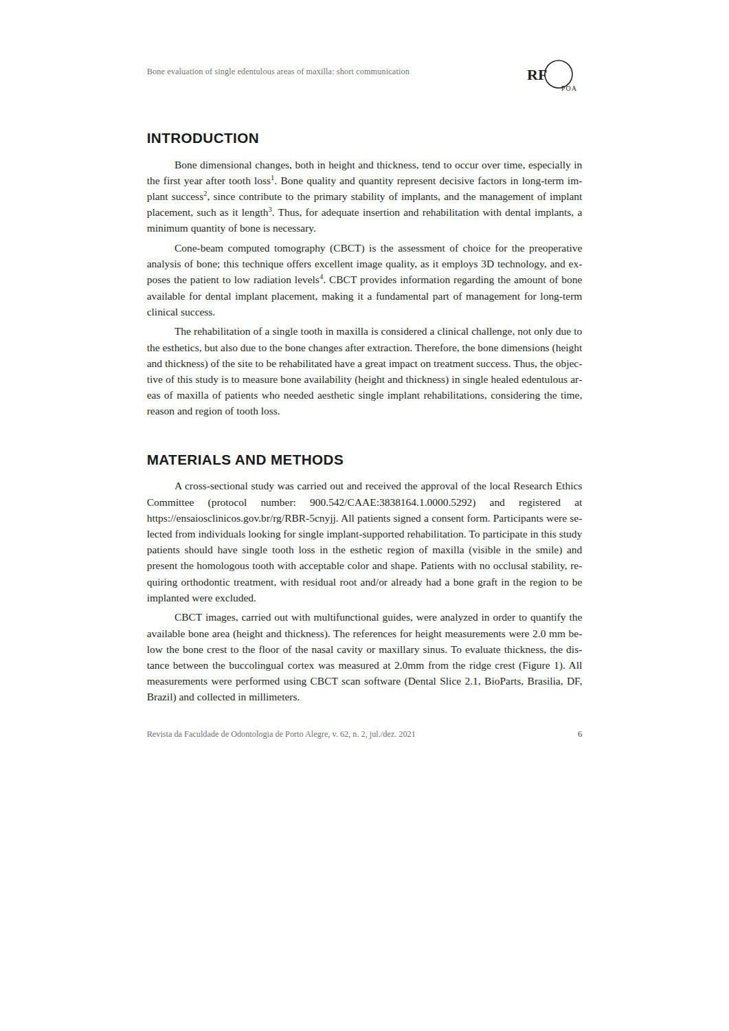Bone evaluation of single edentulous areas of maxilla: short communication
RFO POA R F POA
INTRODUCTION
Bone dimensional changes, both in height and thickness, tend to occur over time, especially in the first year after tooth loss1. Bone quality and quantity represent decisive factors in long-term implant success2, since contribute to the primary stability of implants, and the management of implant placement, such as it length3. Thus, for adequate insertion and rehabilitation with dental implants, a minimum quantity of bone is necessary.
Cone-beam computed tomography (CBCT) is the assessment of choice for the preoperative analysis of bone; this technique offers excellent image quality, as it employs 3D technology, and exposes the patient to low radiation levels4. CBCT provides information regarding the amount of bone available for dental implant placement, making it a fundamental part of management for long-term clinical success.
The rehabilitation of a single tooth in maxilla is considered a clinical challenge, not only due to the esthetics, but also due to the bone changes after extraction. Therefore, the bone dimensions (height and thickness) of the site to be rehabilitated have a great impact on treatment success. Thus, the objective of this study is to measure bone availability (height and thickness) in single healed edentulous areas of maxilla of patients who needed aesthetic single implant rehabilitations, considering the time, reason and region of tooth loss.
MATERIALS AND METHODS
A cross-sectional study was carried out and received the approval of the local Research Ethics Committee (protocol number: 900.542/CAAE:3838164.1.0000.5292) and registered at https://ensaiosclinicos.gov.br/rg/RBR-5cnyjj. All patients signed a consent form. Participants were selected from individuals looking for single implant-supported rehabilitation. To participate in this study patients should have single tooth loss in the esthetic region of maxilla (visible in the smile) and present the homologous tooth with acceptable color and shape. Patients with no occlusal stability, requiring orthodontic treatment, with residual root and/or already had a bone graft in the region to be implanted were excluded.
CBCT images, carried out with multifunctional guides, were analyzed in order to quantify the available bone area (height and thickness). The references for height measurements were 2.0 mm below the bone crest to the floor of the nasal cavity or maxillary sinus. To evaluate thickness, the distance between the buccolingual cortex was measured at 2.0mm from the ridge crest (Figure 1). All measurements were performed using CBCT scan software (Dental Slice 2.1, BioParts, Brasilia, DF, Brazil) and collected in millimeters.
Revista da Faculdade de Odontologia de Porto Alegre, v. 62, n. 2, jul./dez. 2021
6